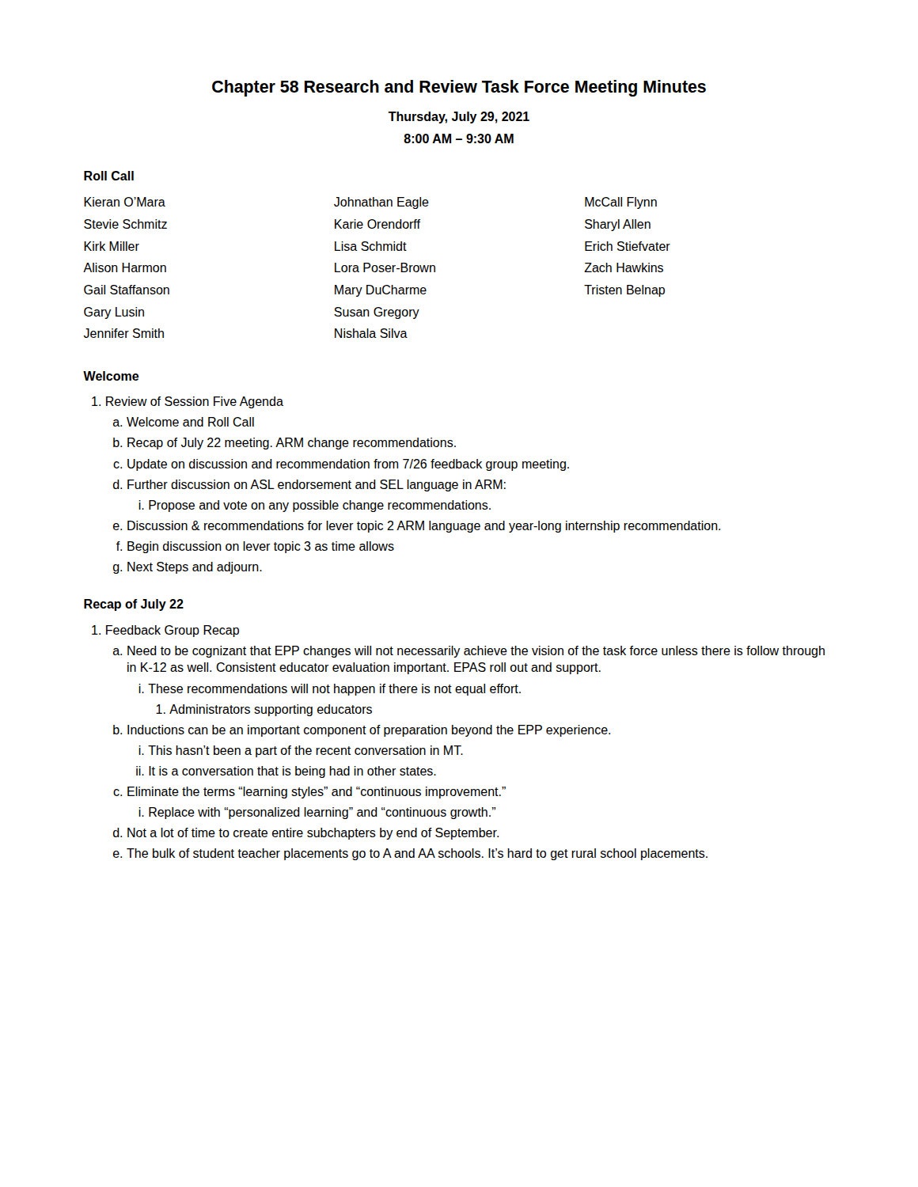Chapter 58 Research and Review Task Force Meeting Minutes
Thursday, July 29, 2021
8:00 AM – 9:30 AM
Roll Call
| Kieran O’Mara | Johnathan Eagle | McCall Flynn |
| Stevie Schmitz | Karie Orendorff | Sharyl Allen |
| Kirk Miller | Lisa Schmidt | Erich Stiefvater |
| Alison Harmon | Lora Poser-Brown | Zach Hawkins |
| Gail Staffanson | Mary DuCharme | Tristen Belnap |
| Gary Lusin | Susan Gregory | |
| Jennifer Smith | Nishala Silva | |
Welcome
Review of Session Five Agenda
Welcome and Roll Call
Recap of July 22 meeting. ARM change recommendations.
Update on discussion and recommendation from 7/26 feedback group meeting.
Further discussion on ASL endorsement and SEL language in ARM:
Propose and vote on any possible change recommendations.
Discussion & recommendations for lever topic 2 ARM language and year-long internship recommendation.
Begin discussion on lever topic 3 as time allows
Next Steps and adjourn.
Recap of July 22
Feedback Group Recap
Need to be cognizant that EPP changes will not necessarily achieve the vision of the task force unless there is follow through in K-12 as well. Consistent educator evaluation important. EPAS roll out and support.
These recommendations will not happen if there is not equal effort.
Administrators supporting educators
Inductions can be an important component of preparation beyond the EPP experience.
This hasn’t been a part of the recent conversation in MT.
It is a conversation that is being had in other states.
Eliminate the terms “learning styles” and “continuous improvement.”
Replace with “personalized learning” and “continuous growth.”
Not a lot of time to create entire subchapters by end of September.
The bulk of student teacher placements go to A and AA schools. It’s hard to get rural school placements.